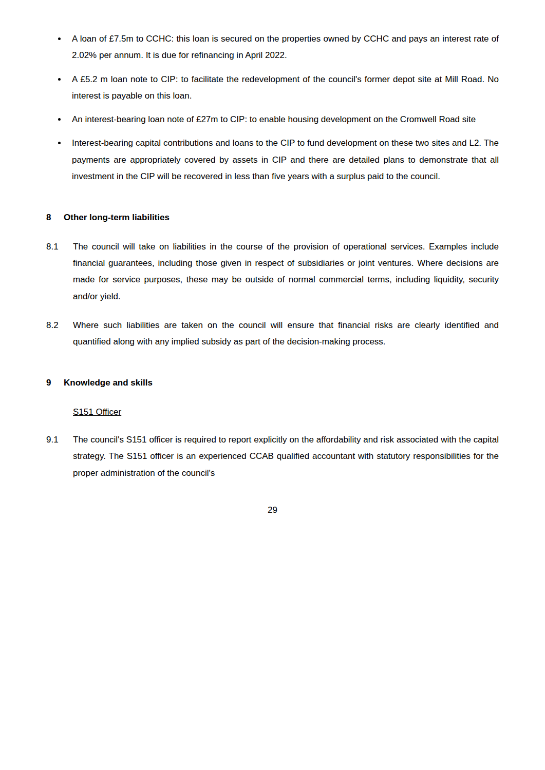A loan of £7.5m to CCHC: this loan is secured on the properties owned by CCHC and pays an interest rate of 2.02% per annum. It is due for refinancing in April 2022.
A £5.2 m loan note to CIP: to facilitate the redevelopment of the council's former depot site at Mill Road. No interest is payable on this loan.
An interest-bearing loan note of £27m to CIP: to enable housing development on the Cromwell Road site
Interest-bearing capital contributions and loans to the CIP to fund development on these two sites and L2. The payments are appropriately covered by assets in CIP and there are detailed plans to demonstrate that all investment in the CIP will be recovered in less than five years with a surplus paid to the council.
8 Other long-term liabilities
8.1
The council will take on liabilities in the course of the provision of operational services. Examples include financial guarantees, including those given in respect of subsidiaries or joint ventures. Where decisions are made for service purposes, these may be outside of normal commercial terms, including liquidity, security and/or yield.
8.2
Where such liabilities are taken on the council will ensure that financial risks are clearly identified and quantified along with any implied subsidy as part of the decision-making process.
9 Knowledge and skills
S151 Officer
9.1
The council's S151 officer is required to report explicitly on the affordability and risk associated with the capital strategy. The S151 officer is an experienced CCAB qualified accountant with statutory responsibilities for the proper administration of the council's
29